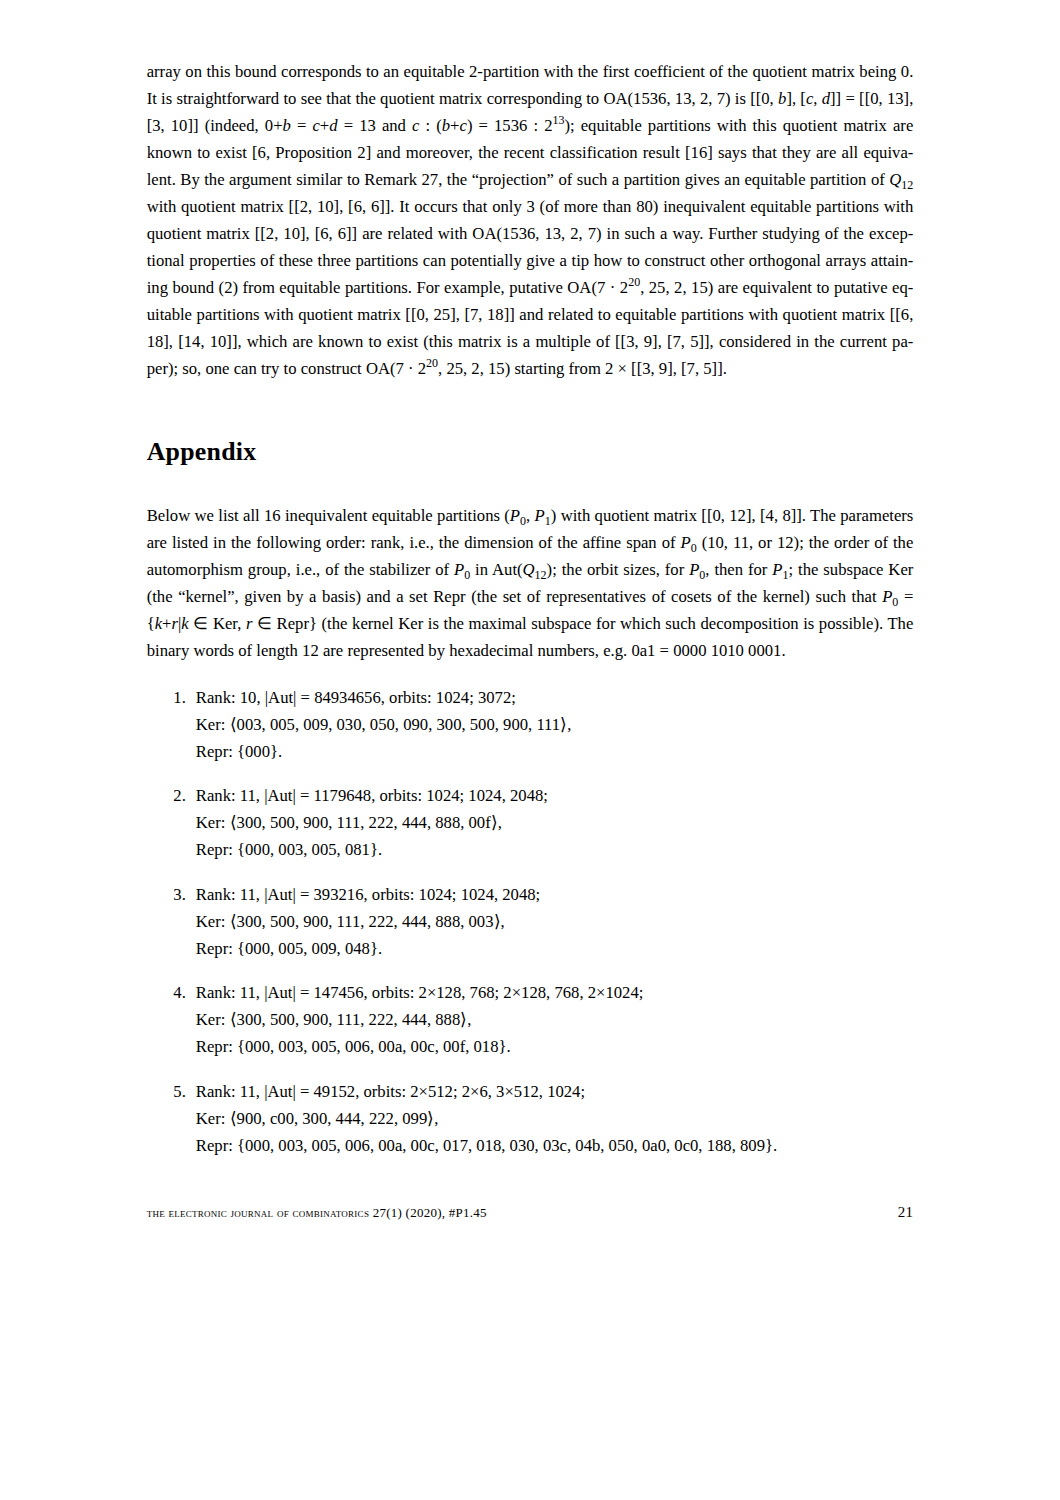array on this bound corresponds to an equitable 2-partition with the first coefficient of the quotient matrix being 0. It is straightforward to see that the quotient matrix corresponding to OA(1536, 13, 2, 7) is [[0, b], [c, d]] = [[0, 13], [3, 10]] (indeed, 0+b = c+d = 13 and c : (b+c) = 1536 : 213); equitable partitions with this quotient matrix are known to exist [6, Proposition 2] and moreover, the recent classification result [16] says that they are all equivalent. By the argument similar to Remark 27, the “projection” of such a partition gives an equitable partition of Q12 with quotient matrix [[2, 10], [6, 6]]. It occurs that only 3 (of more than 80) inequivalent equitable partitions with quotient matrix [[2, 10], [6, 6]] are related with OA(1536, 13, 2, 7) in such a way. Further studying of the exceptional properties of these three partitions can potentially give a tip how to construct other orthogonal arrays attaining bound (2) from equitable partitions. For example, putative OA(7 · 220, 25, 2, 15) are equivalent to putative equitable partitions with quotient matrix [[0, 25], [7, 18]] and related to equitable partitions with quotient matrix [[6, 18], [14, 10]], which are known to exist (this matrix is a multiple of [[3, 9], [7, 5]], considered in the current paper); so, one can try to construct OA(7 · 220, 25, 2, 15) starting from 2 × [[3, 9], [7, 5]].
Appendix
Below we list all 16 inequivalent equitable partitions (P0, P1) with quotient matrix [[0, 12], [4, 8]]. The parameters are listed in the following order: rank, i.e., the dimension of the affine span of P0 (10, 11, or 12); the order of the automorphism group, i.e., of the stabilizer of P0 in Aut(Q12); the orbit sizes, for P0, then for P1; the subspace Ker (the “kernel”, given by a basis) and a set Repr (the set of representatives of cosets of the kernel) such that P0 = {k+r|k ∈ Ker, r ∈ Repr} (the kernel Ker is the maximal subspace for which such decomposition is possible). The binary words of length 12 are represented by hexadecimal numbers, e.g. 0a1 = 0000 1010 0001.
Rank: 10, |Aut| = 84934656, orbits: 1024; 3072;
Ker: ⟨003, 005, 009, 030, 050, 090, 300, 500, 900, 111⟩,
Repr: {000}.
Rank: 11, |Aut| = 1179648, orbits: 1024; 1024, 2048;
Ker: ⟨300, 500, 900, 111, 222, 444, 888, 00f⟩,
Repr: {000, 003, 005, 081}.
Rank: 11, |Aut| = 393216, orbits: 1024; 1024, 2048;
Ker: ⟨300, 500, 900, 111, 222, 444, 888, 003⟩,
Repr: {000, 005, 009, 048}.
Rank: 11, |Aut| = 147456, orbits: 2×128, 768; 2×128, 768, 2×1024;
Ker: ⟨300, 500, 900, 111, 222, 444, 888⟩,
Repr: {000, 003, 005, 006, 00a, 00c, 00f, 018}.
Rank: 11, |Aut| = 49152, orbits: 2×512; 2×6, 3×512, 1024;
Ker: ⟨900, c00, 300, 444, 222, 099⟩,
Repr: {000, 003, 005, 006, 00a, 00c, 017, 018, 030, 03c, 04b, 050, 0a0, 0c0, 188, 809}.
The electronic journal of combinatorics 27(1) (2020), #P1.45 21